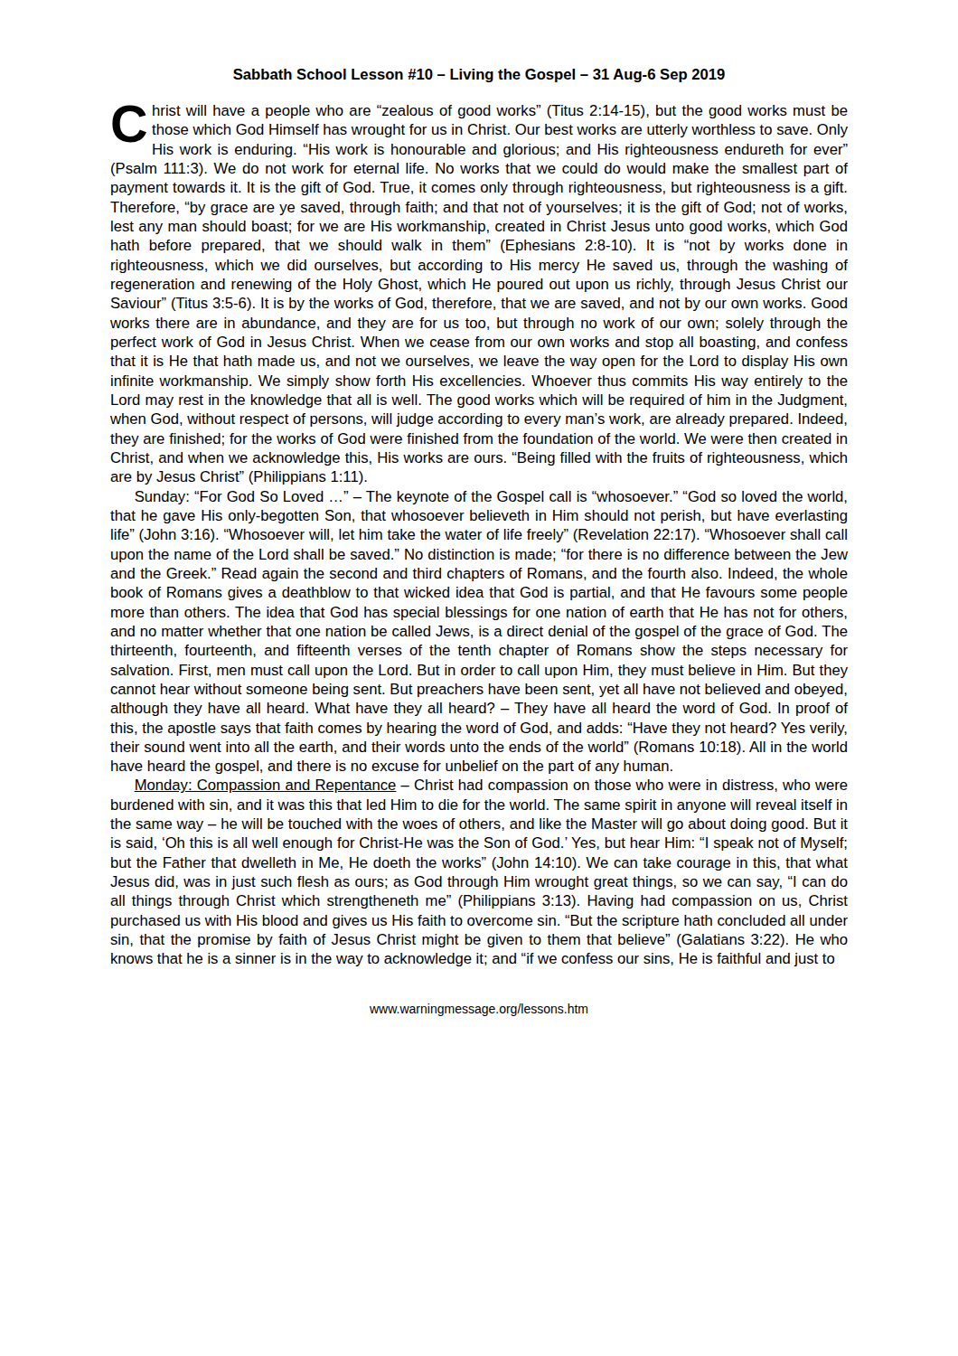Sabbath School Lesson #10 – Living the Gospel – 31 Aug-6 Sep 2019
Christ will have a people who are “zealous of good works” (Titus 2:14-15), but the good works must be those which God Himself has wrought for us in Christ. Our best works are utterly worthless to save. Only His work is enduring. “His work is honourable and glorious; and His righteousness endureth for ever” (Psalm 111:3). We do not work for eternal life. No works that we could do would make the smallest part of payment towards it. It is the gift of God. True, it comes only through righteousness, but righteousness is a gift. Therefore, “by grace are ye saved, through faith; and that not of yourselves; it is the gift of God; not of works, lest any man should boast; for we are His workmanship, created in Christ Jesus unto good works, which God hath before prepared, that we should walk in them” (Ephesians 2:8-10). It is “not by works done in righteousness, which we did ourselves, but according to His mercy He saved us, through the washing of regeneration and renewing of the Holy Ghost, which He poured out upon us richly, through Jesus Christ our Saviour” (Titus 3:5-6). It is by the works of God, therefore, that we are saved, and not by our own works. Good works there are in abundance, and they are for us too, but through no work of our own; solely through the perfect work of God in Jesus Christ. When we cease from our own works and stop all boasting, and confess that it is He that hath made us, and not we ourselves, we leave the way open for the Lord to display His own infinite workmanship. We simply show forth His excellencies. Whoever thus commits His way entirely to the Lord may rest in the knowledge that all is well. The good works which will be required of him in the Judgment, when God, without respect of persons, will judge according to every man’s work, are already prepared. Indeed, they are finished; for the works of God were finished from the foundation of the world. We were then created in Christ, and when we acknowledge this, His works are ours. “Being filled with the fruits of righteousness, which are by Jesus Christ” (Philippians 1:11).
Sunday: “For God So Loved …” – The keynote of the Gospel call is “whosoever.” “God so loved the world, that he gave His only-begotten Son, that whosoever believeth in Him should not perish, but have everlasting life” (John 3:16). “Whosoever will, let him take the water of life freely” (Revelation 22:17). “Whosoever shall call upon the name of the Lord shall be saved.” No distinction is made; “for there is no difference between the Jew and the Greek.” Read again the second and third chapters of Romans, and the fourth also. Indeed, the whole book of Romans gives a deathblow to that wicked idea that God is partial, and that He favours some people more than others. The idea that God has special blessings for one nation of earth that He has not for others, and no matter whether that one nation be called Jews, is a direct denial of the gospel of the grace of God. The thirteenth, fourteenth, and fifteenth verses of the tenth chapter of Romans show the steps necessary for salvation. First, men must call upon the Lord. But in order to call upon Him, they must believe in Him. But they cannot hear without someone being sent. But preachers have been sent, yet all have not believed and obeyed, although they have all heard. What have they all heard? – They have all heard the word of God. In proof of this, the apostle says that faith comes by hearing the word of God, and adds: “Have they not heard? Yes verily, their sound went into all the earth, and their words unto the ends of the world” (Romans 10:18). All in the world have heard the gospel, and there is no excuse for unbelief on the part of any human.
Monday: Compassion and Repentance – Christ had compassion on those who were in distress, who were burdened with sin, and it was this that led Him to die for the world. The same spirit in anyone will reveal itself in the same way – he will be touched with the woes of others, and like the Master will go about doing good. But it is said, ‘Oh this is all well enough for Christ-He was the Son of God.’ Yes, but hear Him: “I speak not of Myself; but the Father that dwelleth in Me, He doeth the works” (John 14:10). We can take courage in this, that what Jesus did, was in just such flesh as ours; as God through Him wrought great things, so we can say, “I can do all things through Christ which strengtheneth me” (Philippians 3:13). Having had compassion on us, Christ purchased us with His blood and gives us His faith to overcome sin. “But the scripture hath concluded all under sin, that the promise by faith of Jesus Christ might be given to them that believe” (Galatians 3:22). He who knows that he is a sinner is in the way to acknowledge it; and “if we confess our sins, He is faithful and just to
www.warningmessage.org/lessons.htm